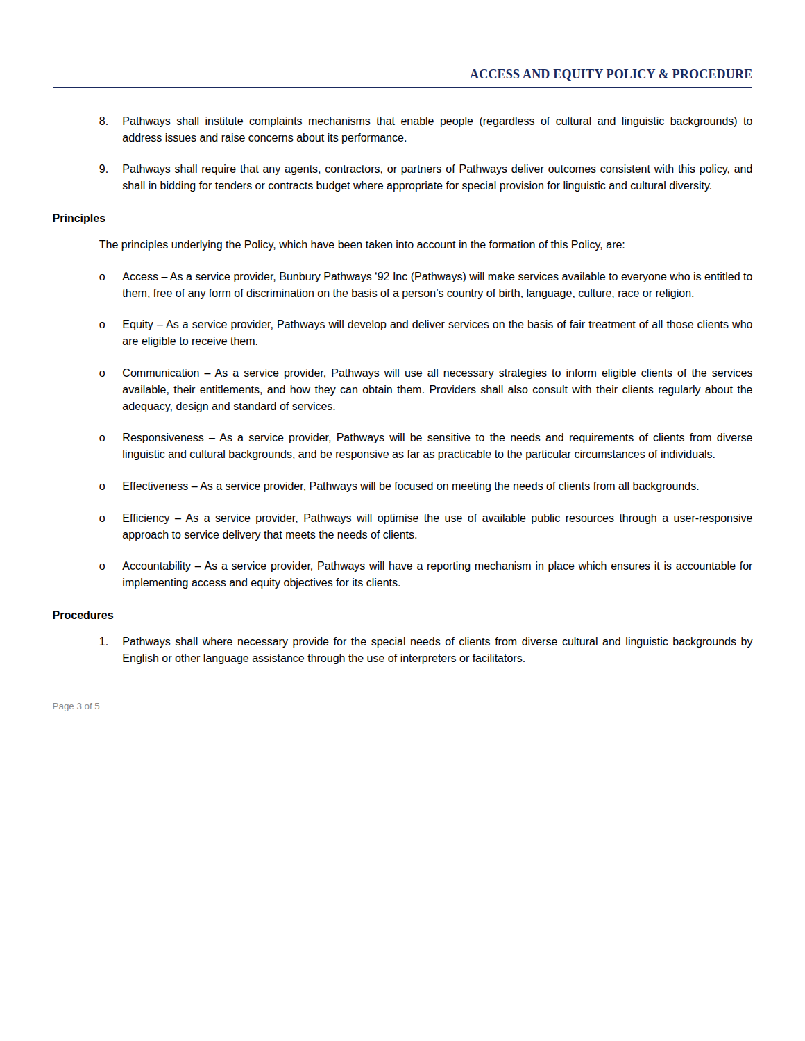ACCESS AND EQUITY POLICY & PROCEDURE
8. Pathways shall institute complaints mechanisms that enable people (regardless of cultural and linguistic backgrounds) to address issues and raise concerns about its performance.
9. Pathways shall require that any agents, contractors, or partners of Pathways deliver outcomes consistent with this policy, and shall in bidding for tenders or contracts budget where appropriate for special provision for linguistic and cultural diversity.
Principles
The principles underlying the Policy, which have been taken into account in the formation of this Policy, are:
o Access – As a service provider, Bunbury Pathways ‘92 Inc (Pathways) will make services available to everyone who is entitled to them, free of any form of discrimination on the basis of a person’s country of birth, language, culture, race or religion.
o Equity – As a service provider, Pathways will develop and deliver services on the basis of fair treatment of all those clients who are eligible to receive them.
o Communication – As a service provider, Pathways will use all necessary strategies to inform eligible clients of the services available, their entitlements, and how they can obtain them. Providers shall also consult with their clients regularly about the adequacy, design and standard of services.
o Responsiveness – As a service provider, Pathways will be sensitive to the needs and requirements of clients from diverse linguistic and cultural backgrounds, and be responsive as far as practicable to the particular circumstances of individuals.
o Effectiveness – As a service provider, Pathways will be focused on meeting the needs of clients from all backgrounds.
o Efficiency – As a service provider, Pathways will optimise the use of available public resources through a user-responsive approach to service delivery that meets the needs of clients.
o Accountability – As a service provider, Pathways will have a reporting mechanism in place which ensures it is accountable for implementing access and equity objectives for its clients.
Procedures
1. Pathways shall where necessary provide for the special needs of clients from diverse cultural and linguistic backgrounds by English or other language assistance through the use of interpreters or facilitators.
Page 3 of 5